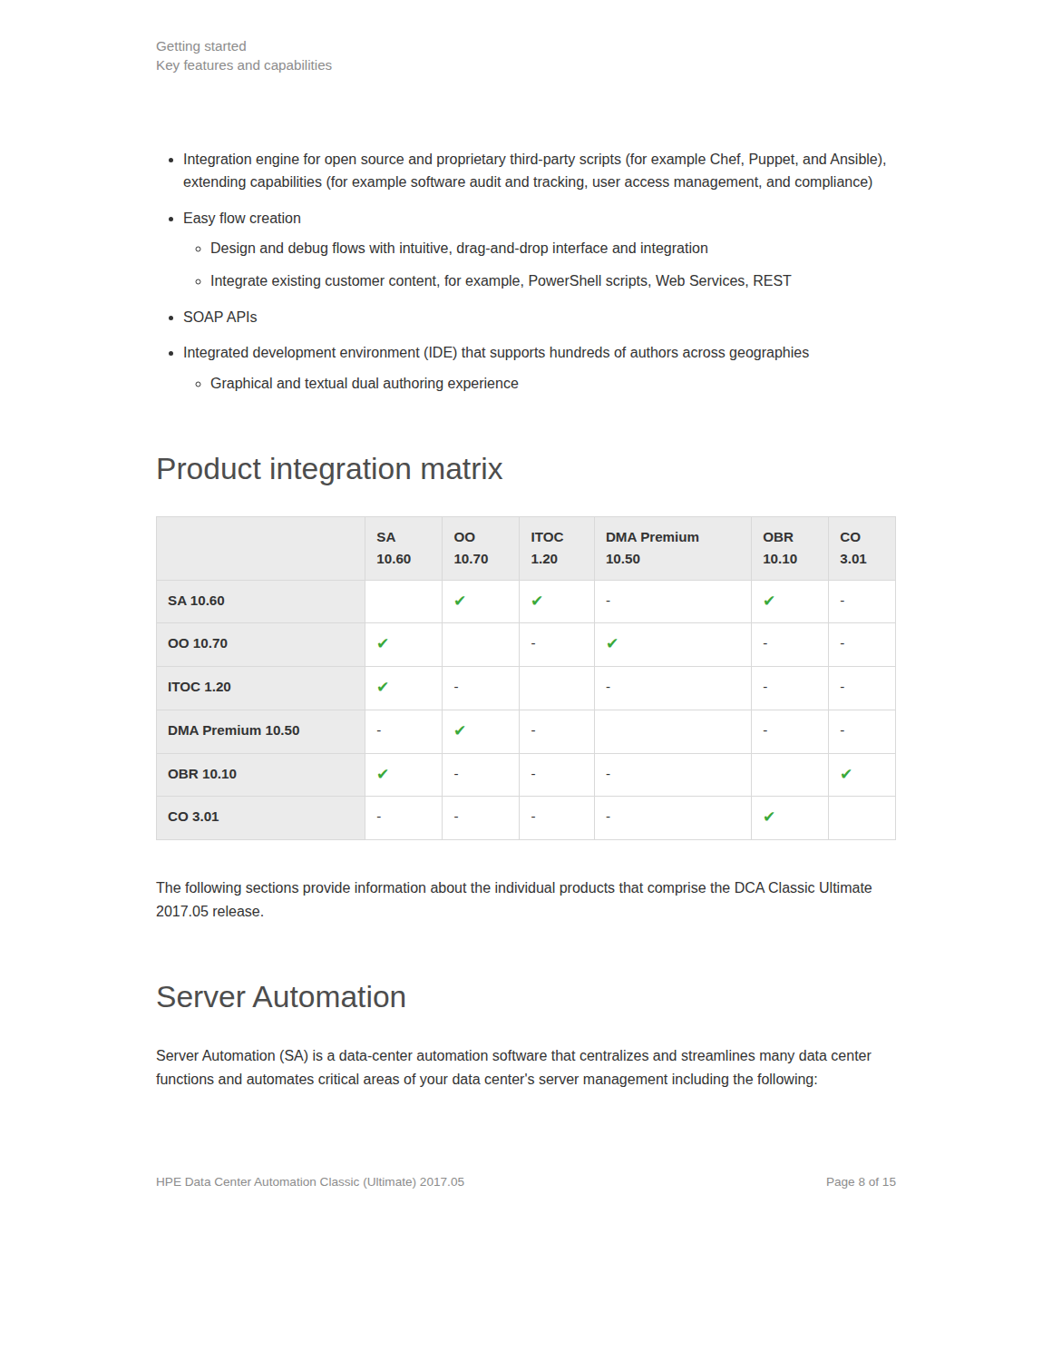Getting started
Key features and capabilities
Integration engine for open source and proprietary third-party scripts (for example Chef, Puppet, and Ansible), extending capabilities (for example software audit and tracking, user access management, and compliance)
Easy flow creation
Design and debug flows with intuitive, drag-and-drop interface and integration
Integrate existing customer content, for example, PowerShell scripts, Web Services, REST
SOAP APIs
Integrated development environment (IDE) that supports hundreds of authors across geographies
Graphical and textual dual authoring experience
Product integration matrix
| | SA 10.60 | OO 10.70 | ITOC 1.20 | DMA Premium 10.50 | OBR 10.10 | CO 3.01 |
| --- | --- | --- | --- | --- | --- | --- |
| SA 10.60 | | ✔ | ✔ | - | ✔ | - |
| OO 10.70 | ✔ | | - | ✔ | - | - |
| ITOC 1.20 | ✔ | - | | - | - | - |
| DMA Premium 10.50 | - | ✔ | - | | - | - |
| OBR 10.10 | ✔ | - | - | - | | ✔ |
| CO 3.01 | - | - | - | - | ✔ | |
The following sections provide information about the individual products that comprise the DCA Classic Ultimate 2017.05 release.
Server Automation
Server Automation (SA) is a data-center automation software that centralizes and streamlines many data center functions and automates critical areas of your data center's server management including the following:
HPE Data Center Automation Classic (Ultimate) 2017.05
Page 8 of 15